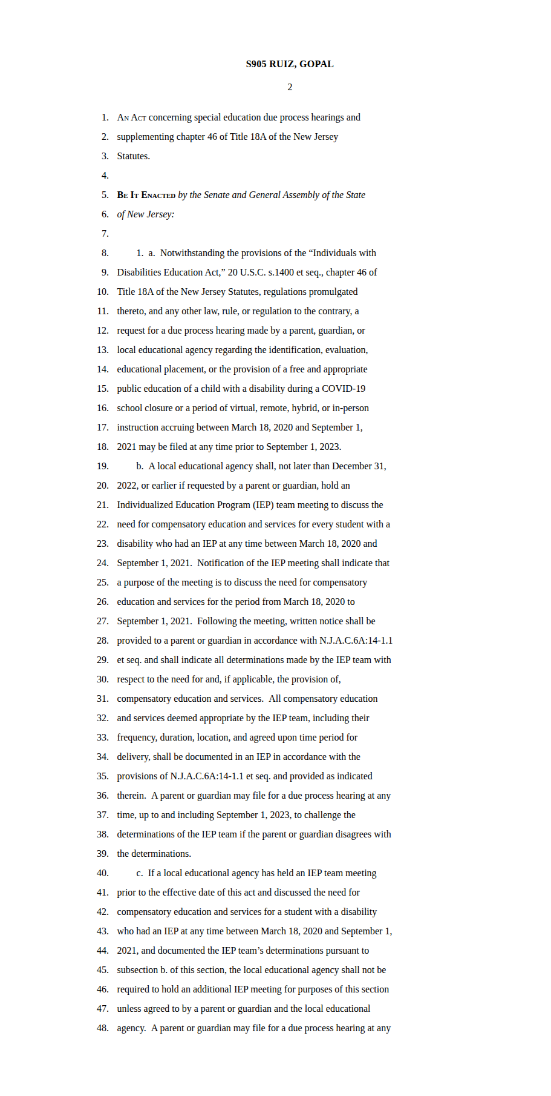S905 RUIZ, GOPAL
2
An Act concerning special education due process hearings and
supplementing chapter 46 of Title 18A of the New Jersey
Statutes.
Be It Enacted by the Senate and General Assembly of the State
of New Jersey:
1. a. Notwithstanding the provisions of the “Individuals with
Disabilities Education Act,” 20 U.S.C. s.1400 et seq., chapter 46 of
Title 18A of the New Jersey Statutes, regulations promulgated
thereto, and any other law, rule, or regulation to the contrary, a
request for a due process hearing made by a parent, guardian, or
local educational agency regarding the identification, evaluation,
educational placement, or the provision of a free and appropriate
public education of a child with a disability during a COVID-19
school closure or a period of virtual, remote, hybrid, or in-person
instruction accruing between March 18, 2020 and September 1,
2021 may be filed at any time prior to September 1, 2023.
b. A local educational agency shall, not later than December 31,
2022, or earlier if requested by a parent or guardian, hold an
Individualized Education Program (IEP) team meeting to discuss the
need for compensatory education and services for every student with a
disability who had an IEP at any time between March 18, 2020 and
September 1, 2021. Notification of the IEP meeting shall indicate that
a purpose of the meeting is to discuss the need for compensatory
education and services for the period from March 18, 2020 to
September 1, 2021. Following the meeting, written notice shall be
provided to a parent or guardian in accordance with N.J.A.C.6A:14-1.1
et seq. and shall indicate all determinations made by the IEP team with
respect to the need for and, if applicable, the provision of,
compensatory education and services. All compensatory education
and services deemed appropriate by the IEP team, including their
frequency, duration, location, and agreed upon time period for
delivery, shall be documented in an IEP in accordance with the
provisions of N.J.A.C.6A:14-1.1 et seq. and provided as indicated
therein. A parent or guardian may file for a due process hearing at any
time, up to and including September 1, 2023, to challenge the
determinations of the IEP team if the parent or guardian disagrees with
the determinations.
c. If a local educational agency has held an IEP team meeting
prior to the effective date of this act and discussed the need for
compensatory education and services for a student with a disability
who had an IEP at any time between March 18, 2020 and September 1,
2021, and documented the IEP team’s determinations pursuant to
subsection b. of this section, the local educational agency shall not be
required to hold an additional IEP meeting for purposes of this section
unless agreed to by a parent or guardian and the local educational
agency. A parent or guardian may file for a due process hearing at any